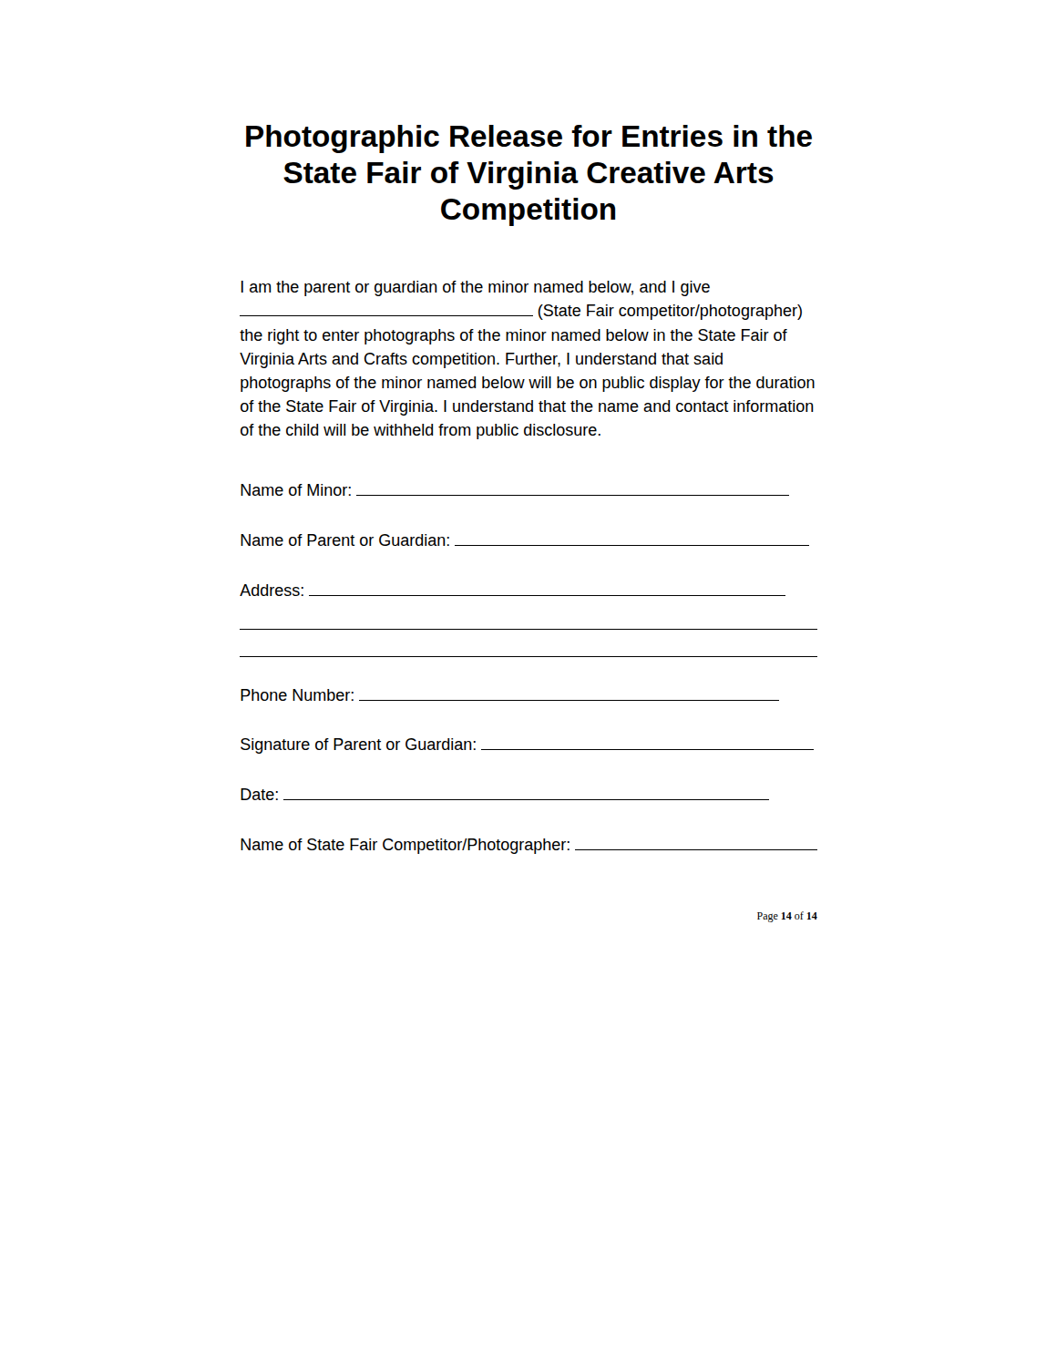Photographic Release for Entries in the
State Fair of Virginia Creative Arts Competition
I am the parent or guardian of the minor named below, and I give (State Fair competitor/photographer) the right to enter photographs of the minor named below in the State Fair of Virginia Arts and Crafts competition. Further, I understand that said photographs of the minor named below will be on public display for the duration of the State Fair of Virginia. I understand that the name and contact information of the child will be withheld from public disclosure.
Name of Minor:
Name of Parent or Guardian:
Address:
Phone Number:
Signature of Parent or Guardian:
Date:
Name of State Fair Competitor/Photographer:
Page 14 of 14